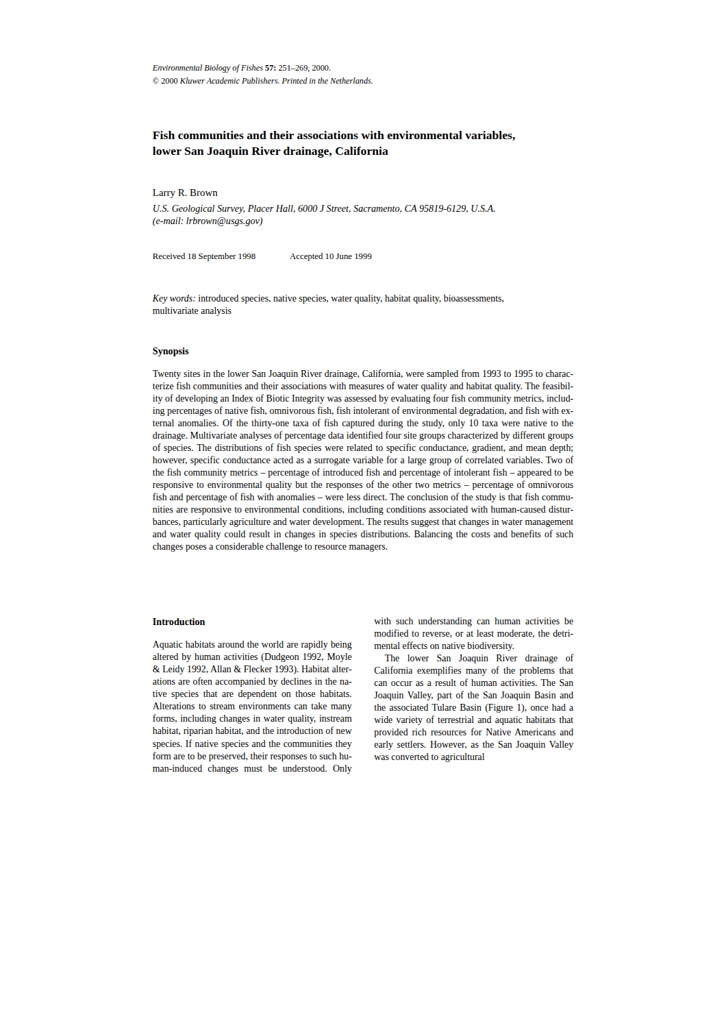Environmental Biology of Fishes 57: 251–269, 2000.
© 2000 Kluwer Academic Publishers. Printed in the Netherlands.
Fish communities and their associations with environmental variables,
lower San Joaquin River drainage, California
Larry R. Brown
U.S. Geological Survey, Placer Hall, 6000 J Street, Sacramento, CA 95819-6129, U.S.A.
(e-mail: lrbrown@usgs.gov)
Received 18 September 1998 Accepted 10 June 1999
Key words: introduced species, native species, water quality, habitat quality, bioassessments,
multivariate analysis
Synopsis
Twenty sites in the lower San Joaquin River drainage, California, were sampled from 1993 to 1995 to characterize fish communities and their associations with measures of water quality and habitat quality. The feasibility of developing an Index of Biotic Integrity was assessed by evaluating four fish community metrics, including percentages of native fish, omnivorous fish, fish intolerant of environmental degradation, and fish with external anomalies. Of the thirty-one taxa of fish captured during the study, only 10 taxa were native to the drainage. Multivariate analyses of percentage data identified four site groups characterized by different groups of species. The distributions of fish species were related to specific conductance, gradient, and mean depth; however, specific conductance acted as a surrogate variable for a large group of correlated variables. Two of the fish community metrics – percentage of introduced fish and percentage of intolerant fish – appeared to be responsive to environmental quality but the responses of the other two metrics – percentage of omnivorous fish and percentage of fish with anomalies – were less direct. The conclusion of the study is that fish communities are responsive to environmental conditions, including conditions associated with human-caused disturbances, particularly agriculture and water development. The results suggest that changes in water management and water quality could result in changes in species distributions. Balancing the costs and benefits of such changes poses a considerable challenge to resource managers.
Introduction
Aquatic habitats around the world are rapidly being altered by human activities (Dudgeon 1992, Moyle & Leidy 1992, Allan & Flecker 1993). Habitat alterations are often accompanied by declines in the native species that are dependent on those habitats. Alterations to stream environments can take many forms, including changes in water quality, instream habitat, riparian habitat, and the introduction of new species. If native species and the communities they form are to be preserved, their responses to such human-induced changes must be understood. Only with such understanding can human activities be modified to reverse, or at least moderate, the detrimental effects on native biodiversity.
The lower San Joaquin River drainage of California exemplifies many of the problems that can occur as a result of human activities. The San Joaquin Valley, part of the San Joaquin Basin and the associated Tulare Basin (Figure 1), once had a wide variety of terrestrial and aquatic habitats that provided rich resources for Native Americans and early settlers. However, as the San Joaquin Valley was converted to agricultural